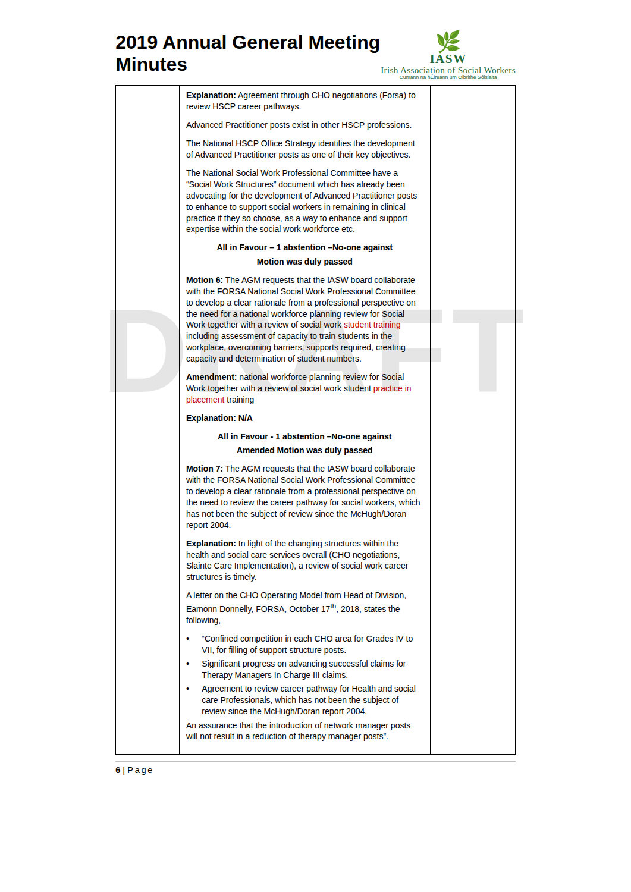DRAFT
2019 Annual General Meeting
Minutes
🌿
IASW
Irish Association of Social Workers
Cumann na hÉireann um Oibrithe Sóisialta
| | Explanation: Agreement through CHO negotiations (Forsa) to review HSCP career pathways. Advanced Practitioner posts exist in other HSCP professions. The National HSCP Office Strategy identifies the development of Advanced Practitioner posts as one of their key objectives. The National Social Work Professional Committee have a “Social Work Structures” document which has already been advocating for the development of Advanced Practitioner posts to enhance to support social workers in remaining in clinical practice if they so choose, as a way to enhance and support expertise within the social work workforce etc. All in Favour – 1 abstention –No-one against Motion was duly passed Motion 6: The AGM requests that the IASW board collaborate with the FORSA National Social Work Professional Committee to develop a clear rationale from a professional perspective on the need for a national workforce planning review for Social Work together with a review of social work student training including assessment of capacity to train students in the workplace, overcoming barriers, supports required, creating capacity and determination of student numbers. Amendment: national workforce planning review for Social Work together with a review of social work student practice in placement training Explanation: N/A All in Favour - 1 abstention –No-one against Amended Motion was duly passed Motion 7: The AGM requests that the IASW board collaborate with the FORSA National Social Work Professional Committee to develop a clear rationale from a professional perspective on the need to review the career pathway for social workers, which has not been the subject of review since the McHugh/Doran report 2004. Explanation: In light of the changing structures within the health and social care services overall (CHO negotiations, Slainte Care Implementation), a review of social work career structures is timely. A letter on the CHO Operating Model from Head of Division, Eamonn Donnelly, FORSA, October 17 th , 2018, states the following, • “Confined competition in each CHO area for Grades IV to VII, for filling of support structure posts. • Significant progress on advancing successful claims for Therapy Managers In Charge III claims. • Agreement to review career pathway for Health and social care Professionals, which has not been the subject of review since the McHugh/Doran report 2004. An assurance that the introduction of network manager posts will not result in a reduction of therapy manager posts”. | |
6 | Page